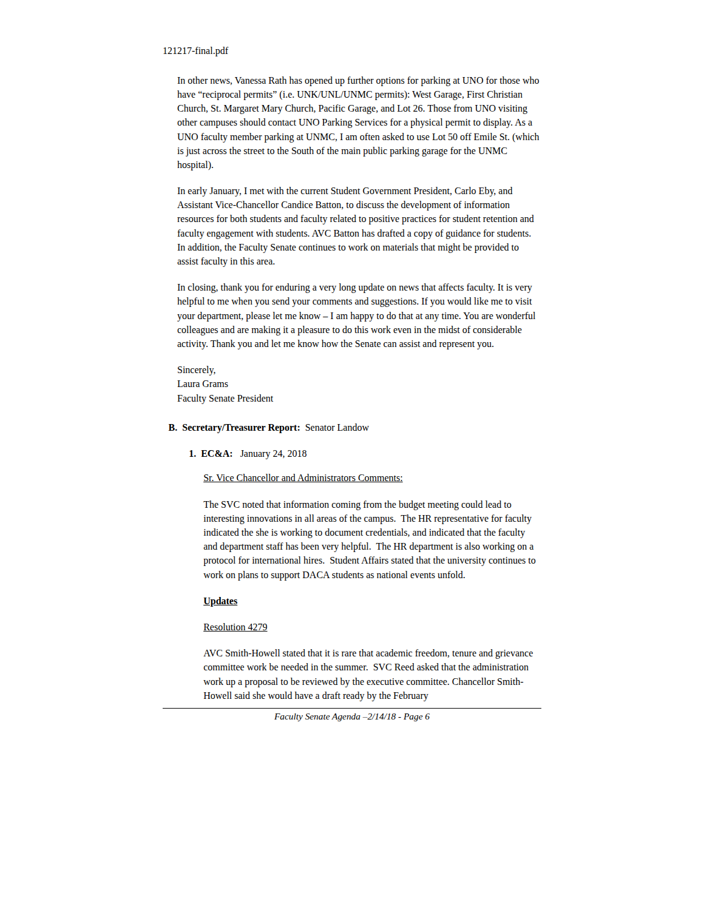121217-final.pdf
In other news, Vanessa Rath has opened up further options for parking at UNO for those who have “reciprocal permits” (i.e. UNK/UNL/UNMC permits): West Garage, First Christian Church, St. Margaret Mary Church, Pacific Garage, and Lot 26. Those from UNO visiting other campuses should contact UNO Parking Services for a physical permit to display. As a UNO faculty member parking at UNMC, I am often asked to use Lot 50 off Emile St. (which is just across the street to the South of the main public parking garage for the UNMC hospital).
In early January, I met with the current Student Government President, Carlo Eby, and Assistant Vice-Chancellor Candice Batton, to discuss the development of information resources for both students and faculty related to positive practices for student retention and faculty engagement with students. AVC Batton has drafted a copy of guidance for students. In addition, the Faculty Senate continues to work on materials that might be provided to assist faculty in this area.
In closing, thank you for enduring a very long update on news that affects faculty. It is very helpful to me when you send your comments and suggestions. If you would like me to visit your department, please let me know – I am happy to do that at any time. You are wonderful colleagues and are making it a pleasure to do this work even in the midst of considerable activity. Thank you and let me know how the Senate can assist and represent you.
Sincerely,
Laura Grams
Faculty Senate President
B. Secretary/Treasurer Report: Senator Landow
1. EC&A: January 24, 2018
Sr. Vice Chancellor and Administrators Comments:
The SVC noted that information coming from the budget meeting could lead to interesting innovations in all areas of the campus. The HR representative for faculty indicated the she is working to document credentials, and indicated that the faculty and department staff has been very helpful. The HR department is also working on a protocol for international hires. Student Affairs stated that the university continues to work on plans to support DACA students as national events unfold.
Updates
Resolution 4279
AVC Smith-Howell stated that it is rare that academic freedom, tenure and grievance committee work be needed in the summer. SVC Reed asked that the administration work up a proposal to be reviewed by the executive committee. Chancellor Smith-Howell said she would have a draft ready by the February
Faculty Senate Agenda –2/14/18 - Page 6